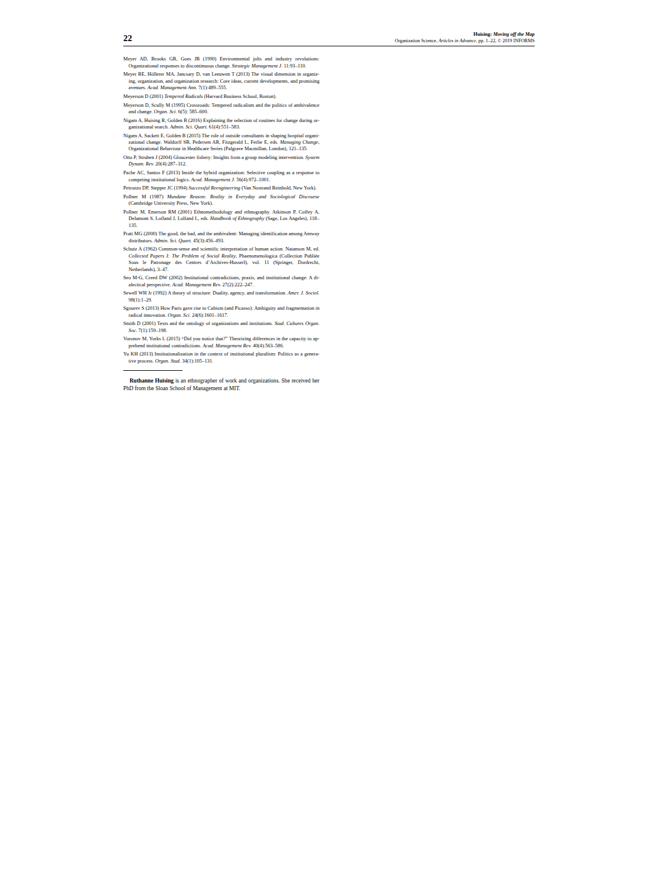22
Huising: Moving off the Map
Organization Science, Articles in Advance, pp. 1–22, © 2019 INFORMS
Meyer AD, Brooks GR, Goes JB (1990) Environmental jolts and industry revolutions: Organizational responses to discontinuous change. Strategic Management J. 11:93–110.
Meyer RE, Höllerer MA, Jancsary D, van Leeuwen T (2013) The visual dimension in organizing, organization, and organization research: Core ideas, current developments, and promising avenues. Acad. Management Ann. 7(1):489–555.
Meyerson D (2001) Tempered Radicals (Harvard Business School, Boston).
Meyerson D, Scully M (1995) Crossroads: Tempered radicalism and the politics of ambivalence and change. Organ. Sci. 6(5): 585–600.
Nigam A, Huising R, Golden B (2016) Explaining the selection of routines for change during organizational search. Admin. Sci. Quart. 61(4):551–583.
Nigam A, Sackett E, Golden B (2015) The role of outside consultants in shaping hospital organizational change. Waldorff SB, Pedersen AR, Fitzgerald L, Ferlie E, eds. Managing Change, Organizational Behaviour in Healthcare Series (Palgrave Macmillan, London), 121–135.
Otto P, Struben J (2004) Gloucester fishery: Insights from a group modeling intervention. System Dynam. Rev. 20(4):287–312.
Pache AC, Santos F (2013) Inside the hybrid organization: Selective coupling as a response to competing institutional logics. Acad. Management J. 56(4):972–1001.
Petrozzo DP, Stepper JC (1994) Successful Reengineering (Van Nostrand Reinhold, New York).
Pollner M (1987) Mundane Reason: Reality in Everyday and Sociological Discourse (Cambridge University Press, New York).
Pollner M, Emerson RM (2001) Ethnomethodology and ethnography. Atkinson P, Coffey A, Delamont S, Lofland J, Lolfand L, eds. Handbook of Ethnography (Sage, Los Angeles), 118–135.
Pratt MG (2000) The good, the bad, and the ambivalent: Managing identification among Amway distributors. Admin. Sci. Quart. 45(3):456–493.
Schutz A (1962) Common-sense and scientific interpretation of human action. Natanson M, ed. Collected Papers I: The Problem of Social Reality, Phaenomenologica (Collection Publiée Sous le Patronage des Centres d’Archives-Husserl), vol. 11 (Springer, Dordrecht, Netherlands), 3–47.
Seo M-G, Creed DW (2002) Institutional contradictions, praxis, and institutional change: A dialectical perspective. Acad. Management Rev. 27(2):222–247.
Sewell WH Jr (1992) A theory of structure: Duality, agency, and transformation. Amer. J. Sociol. 98(1):1–29.
Sgourev S (2013) How Paris gave rise to Cubism (and Picasso): Ambiguity and fragmentation in radical innovation. Organ. Sci. 24(6):1601–1617.
Smith D (2001) Texts and the ontology of organizations and institutions. Stud. Cultures Organ. Soc. 7(1):159–198.
Voronov M, Yorks L (2015) “Did you notice that?” Theorizing differences in the capacity to apprehend institutional contradictions. Acad. Management Rev. 40(4):563–586.
Yu KH (2013) Institutionalization in the context of institutional pluralism: Politics as a generative process. Organ. Stud. 34(1):105–131.
Ruthanne Huising is an ethnographer of work and organizations. She received her PhD from the Sloan School of Management at MIT.